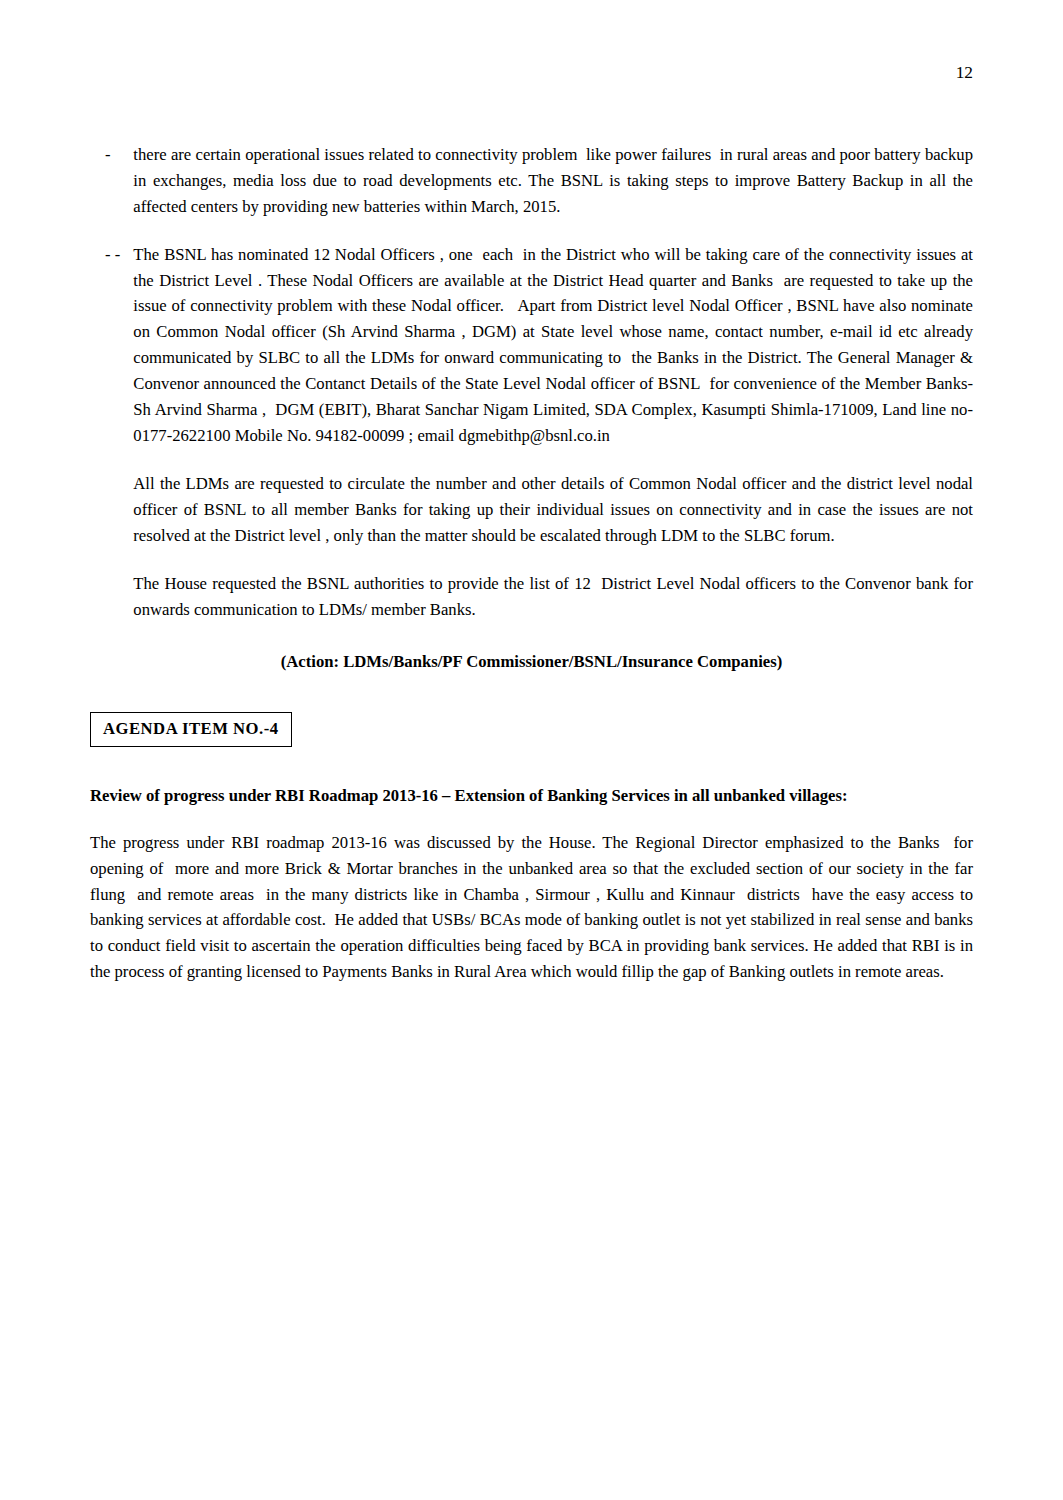12
- there are certain operational issues related to connectivity problem like power failures in rural areas and poor battery backup in exchanges, media loss due to road developments etc. The BSNL is taking steps to improve Battery Backup in all the affected centers by providing new batteries within March, 2015.
- - The BSNL has nominated 12 Nodal Officers , one each in the District who will be taking care of the connectivity issues at the District Level . These Nodal Officers are available at the District Head quarter and Banks are requested to take up the issue of connectivity problem with these Nodal officer. Apart from District level Nodal Officer , BSNL have also nominate on Common Nodal officer (Sh Arvind Sharma , DGM) at State level whose name, contact number, e-mail id etc already communicated by SLBC to all the LDMs for onward communicating to the Banks in the District. The General Manager & Convenor announced the Contanct Details of the State Level Nodal officer of BSNL for convenience of the Member Banks- Sh Arvind Sharma , DGM (EBIT), Bharat Sanchar Nigam Limited, SDA Complex, Kasumpti Shimla-171009, Land line no- 0177-2622100 Mobile No. 94182-00099 ; email dgmebithp@bsnl.co.in
All the LDMs are requested to circulate the number and other details of Common Nodal officer and the district level nodal officer of BSNL to all member Banks for taking up their individual issues on connectivity and in case the issues are not resolved at the District level , only than the matter should be escalated through LDM to the SLBC forum.
The House requested the BSNL authorities to provide the list of 12 District Level Nodal officers to the Convenor bank for onwards communication to LDMs/ member Banks.
(Action: LDMs/Banks/PF Commissioner/BSNL/Insurance Companies)
AGENDA ITEM NO.-4
Review of progress under RBI Roadmap 2013-16 – Extension of Banking Services in all unbanked villages:
The progress under RBI roadmap 2013-16 was discussed by the House. The Regional Director emphasized to the Banks for opening of more and more Brick & Mortar branches in the unbanked area so that the excluded section of our society in the far flung and remote areas in the many districts like in Chamba , Sirmour , Kullu and Kinnaur districts have the easy access to banking services at affordable cost. He added that USBs/ BCAs mode of banking outlet is not yet stabilized in real sense and banks to conduct field visit to ascertain the operation difficulties being faced by BCA in providing bank services. He added that RBI is in the process of granting licensed to Payments Banks in Rural Area which would fillip the gap of Banking outlets in remote areas.